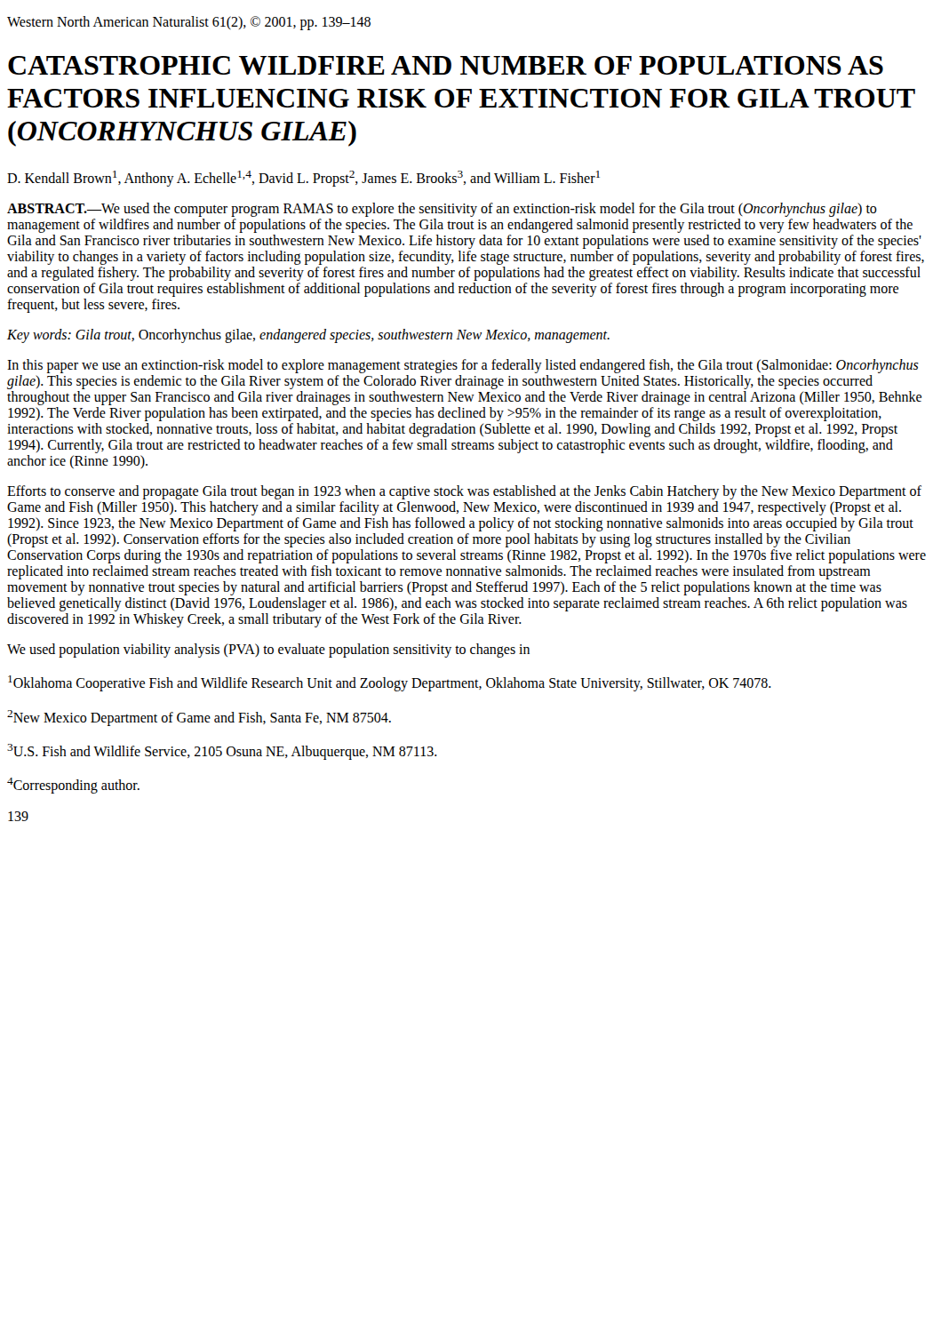Western North American Naturalist 61(2), © 2001, pp. 139–148
CATASTROPHIC WILDFIRE AND NUMBER OF POPULATIONS AS FACTORS INFLUENCING RISK OF EXTINCTION FOR GILA TROUT (ONCORHYNCHUS GILAE)
D. Kendall Brown1, Anthony A. Echelle1,4, David L. Propst2, James E. Brooks3, and William L. Fisher1
ABSTRACT.—We used the computer program RAMAS to explore the sensitivity of an extinction-risk model for the Gila trout (Oncorhynchus gilae) to management of wildfires and number of populations of the species. The Gila trout is an endangered salmonid presently restricted to very few headwaters of the Gila and San Francisco river tributaries in southwestern New Mexico. Life history data for 10 extant populations were used to examine sensitivity of the species' viability to changes in a variety of factors including population size, fecundity, life stage structure, number of populations, severity and probability of forest fires, and a regulated fishery. The probability and severity of forest fires and number of populations had the greatest effect on viability. Results indicate that successful conservation of Gila trout requires establishment of additional populations and reduction of the severity of forest fires through a program incorporating more frequent, but less severe, fires.
Key words: Gila trout, Oncorhynchus gilae, endangered species, southwestern New Mexico, management.
In this paper we use an extinction-risk model to explore management strategies for a federally listed endangered fish, the Gila trout (Salmonidae: Oncorhynchus gilae). This species is endemic to the Gila River system of the Colorado River drainage in southwestern United States. Historically, the species occurred throughout the upper San Francisco and Gila river drainages in southwestern New Mexico and the Verde River drainage in central Arizona (Miller 1950, Behnke 1992). The Verde River population has been extirpated, and the species has declined by >95% in the remainder of its range as a result of overexploitation, interactions with stocked, nonnative trouts, loss of habitat, and habitat degradation (Sublette et al. 1990, Dowling and Childs 1992, Propst et al. 1992, Propst 1994). Currently, Gila trout are restricted to headwater reaches of a few small streams subject to catastrophic events such as drought, wildfire, flooding, and anchor ice (Rinne 1990).
Efforts to conserve and propagate Gila trout began in 1923 when a captive stock was established at the Jenks Cabin Hatchery by the New Mexico Department of Game and Fish (Miller 1950). This hatchery and a similar facility at Glenwood, New Mexico, were discontinued in 1939 and 1947, respectively (Propst et al. 1992). Since 1923, the New Mexico Department of Game and Fish has followed a policy of not stocking nonnative salmonids into areas occupied by Gila trout (Propst et al. 1992). Conservation efforts for the species also included creation of more pool habitats by using log structures installed by the Civilian Conservation Corps during the 1930s and repatriation of populations to several streams (Rinne 1982, Propst et al. 1992). In the 1970s five relict populations were replicated into reclaimed stream reaches treated with fish toxicant to remove nonnative salmonids. The reclaimed reaches were insulated from upstream movement by nonnative trout species by natural and artificial barriers (Propst and Stefferud 1997). Each of the 5 relict populations known at the time was believed genetically distinct (David 1976, Loudenslager et al. 1986), and each was stocked into separate reclaimed stream reaches. A 6th relict population was discovered in 1992 in Whiskey Creek, a small tributary of the West Fork of the Gila River.
We used population viability analysis (PVA) to evaluate population sensitivity to changes in
1Oklahoma Cooperative Fish and Wildlife Research Unit and Zoology Department, Oklahoma State University, Stillwater, OK 74078.
2New Mexico Department of Game and Fish, Santa Fe, NM 87504.
3U.S. Fish and Wildlife Service, 2105 Osuna NE, Albuquerque, NM 87113.
4Corresponding author.
139